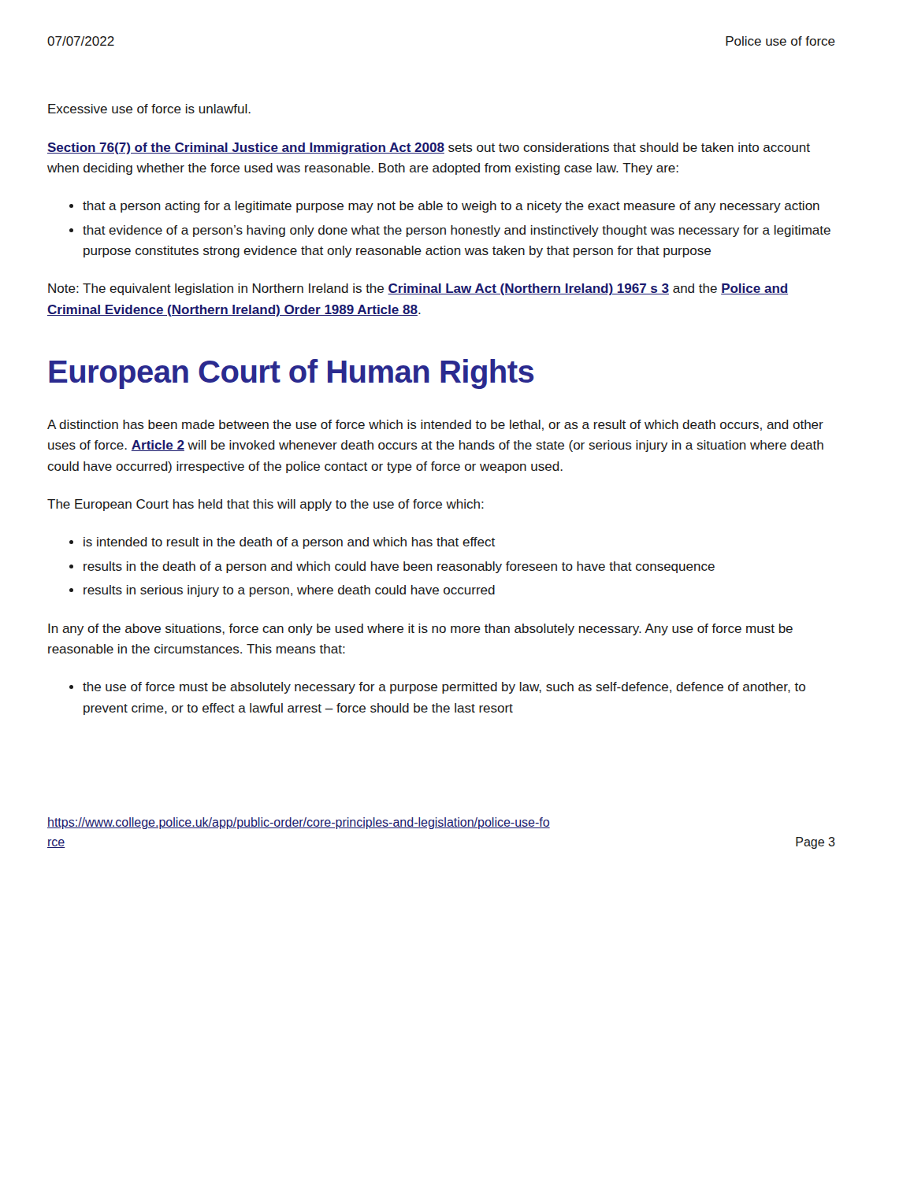07/07/2022
Police use of force
Excessive use of force is unlawful.
Section 76(7) of the Criminal Justice and Immigration Act 2008 sets out two considerations that should be taken into account when deciding whether the force used was reasonable. Both are adopted from existing case law. They are:
that a person acting for a legitimate purpose may not be able to weigh to a nicety the exact measure of any necessary action
that evidence of a person’s having only done what the person honestly and instinctively thought was necessary for a legitimate purpose constitutes strong evidence that only reasonable action was taken by that person for that purpose
Note: The equivalent legislation in Northern Ireland is the Criminal Law Act (Northern Ireland) 1967 s 3 and the Police and Criminal Evidence (Northern Ireland) Order 1989 Article 88.
European Court of Human Rights
A distinction has been made between the use of force which is intended to be lethal, or as a result of which death occurs, and other uses of force. Article 2 will be invoked whenever death occurs at the hands of the state (or serious injury in a situation where death could have occurred) irrespective of the police contact or type of force or weapon used.
The European Court has held that this will apply to the use of force which:
is intended to result in the death of a person and which has that effect
results in the death of a person and which could have been reasonably foreseen to have that consequence
results in serious injury to a person, where death could have occurred
In any of the above situations, force can only be used where it is no more than absolutely necessary. Any use of force must be reasonable in the circumstances. This means that:
the use of force must be absolutely necessary for a purpose permitted by law, such as self-defence, defence of another, to prevent crime, or to effect a lawful arrest – force should be the last resort
https://www.college.police.uk/app/public-order/core-principles-and-legislation/police-use-force
Page 3